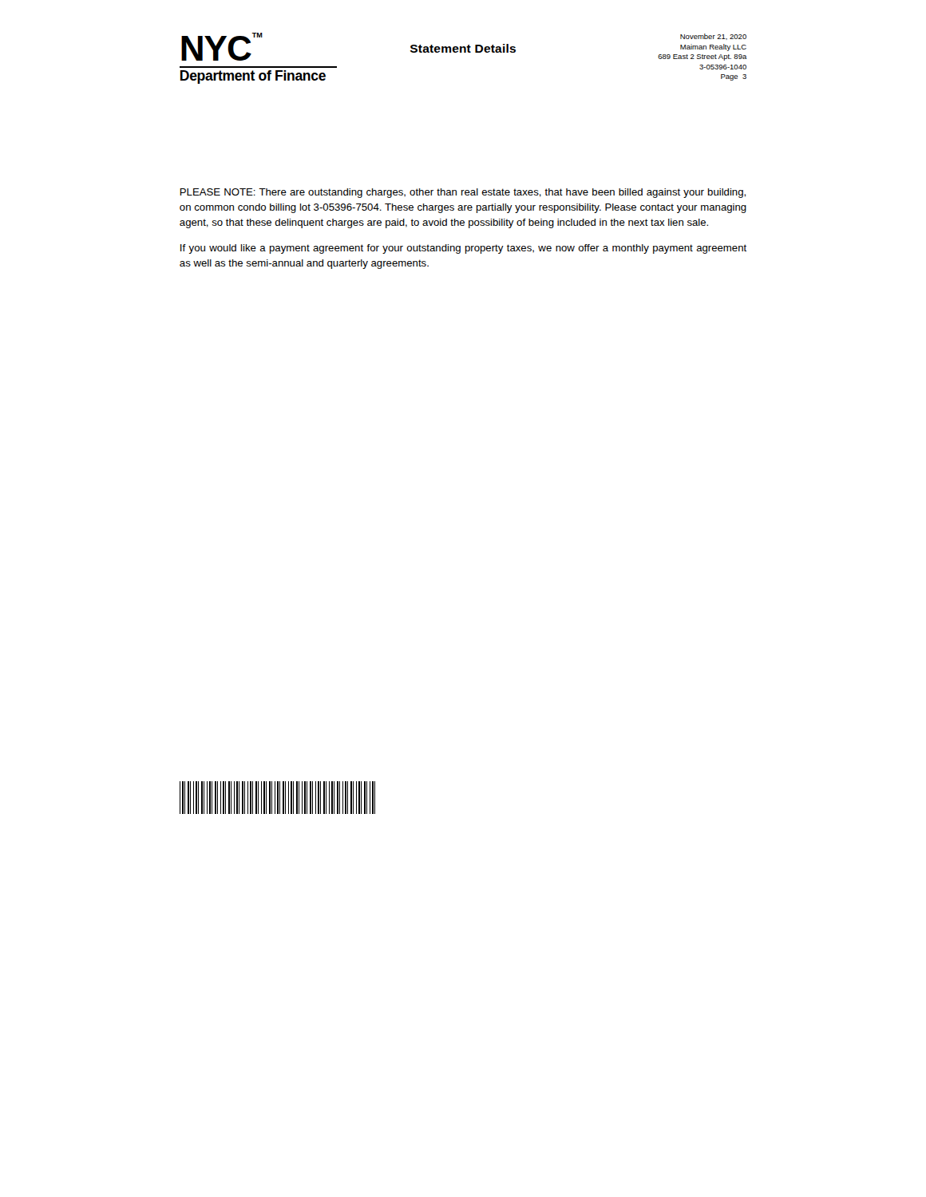NYCTM
Department of Finance
Statement Details
November 21, 2020
Maiman Realty LLC
689 East 2 Street Apt. 89a
3-05396-1040
Page 3
PLEASE NOTE: There are outstanding charges, other than real estate taxes, that have been billed against your building, on common condo billing lot 3-05396-7504. These charges are partially your responsibility. Please contact your managing agent, so that these delinquent charges are paid, to avoid the possibility of being included in the next tax lien sale.
If you would like a payment agreement for your outstanding property taxes, we now offer a monthly payment agreement as well as the semi-annual and quarterly agreements.